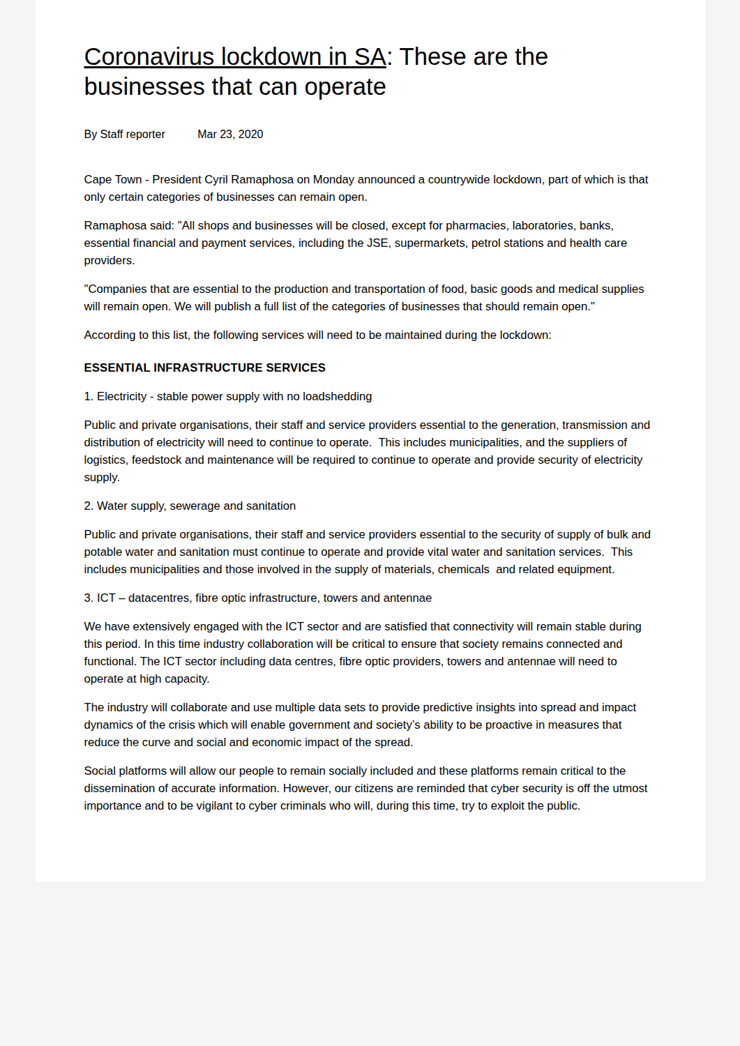Coronavirus lockdown in SA: These are the businesses that can operate
By Staff reporter Mar 23, 2020
Cape Town - President Cyril Ramaphosa on Monday announced a countrywide lockdown, part of which is that only certain categories of businesses can remain open.
Ramaphosa said: "All shops and businesses will be closed, except for pharmacies, laboratories, banks, essential financial and payment services, including the JSE, supermarkets, petrol stations and health care providers.
"Companies that are essential to the production and transportation of food, basic goods and medical supplies will remain open. We will publish a full list of the categories of businesses that should remain open."
According to this list, the following services will need to be maintained during the lockdown:
ESSENTIAL INFRASTRUCTURE SERVICES
1. Electricity - stable power supply with no loadshedding
Public and private organisations, their staff and service providers essential to the generation, transmission and distribution of electricity will need to continue to operate. This includes municipalities, and the suppliers of logistics, feedstock and maintenance will be required to continue to operate and provide security of electricity supply.
2. Water supply, sewerage and sanitation
Public and private organisations, their staff and service providers essential to the security of supply of bulk and potable water and sanitation must continue to operate and provide vital water and sanitation services. This includes municipalities and those involved in the supply of materials, chemicals and related equipment.
3. ICT – datacentres, fibre optic infrastructure, towers and antennae
We have extensively engaged with the ICT sector and are satisfied that connectivity will remain stable during this period. In this time industry collaboration will be critical to ensure that society remains connected and functional. The ICT sector including data centres, fibre optic providers, towers and antennae will need to operate at high capacity.
The industry will collaborate and use multiple data sets to provide predictive insights into spread and impact dynamics of the crisis which will enable government and society’s ability to be proactive in measures that reduce the curve and social and economic impact of the spread.
Social platforms will allow our people to remain socially included and these platforms remain critical to the dissemination of accurate information. However, our citizens are reminded that cyber security is off the utmost importance and to be vigilant to cyber criminals who will, during this time, try to exploit the public.